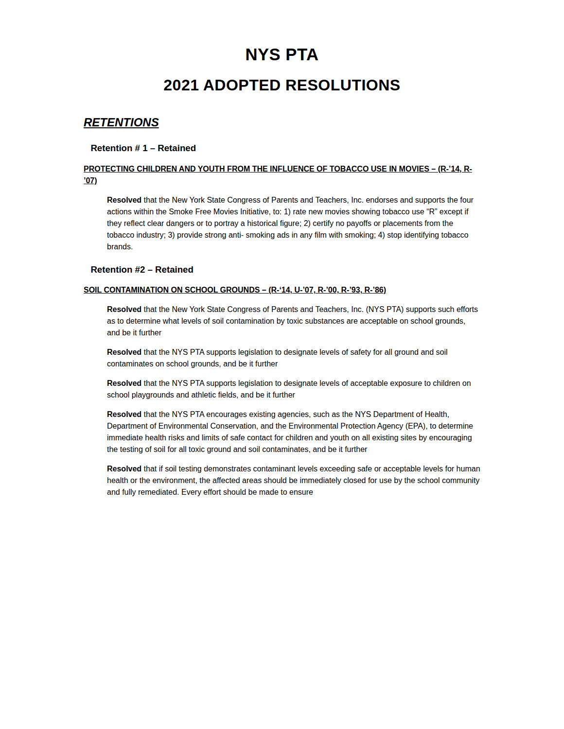NYS PTA
2021 ADOPTED RESOLUTIONS
RETENTIONS
Retention # 1 – Retained
PROTECTING CHILDREN AND YOUTH FROM THE INFLUENCE OF TOBACCO USE IN MOVIES – (R-’14, R- ’07)
Resolved that the New York State Congress of Parents and Teachers, Inc. endorses and supports the four actions within the Smoke Free Movies Initiative, to: 1) rate new movies showing tobacco use “R” except if they reflect clear dangers or to portray a historical figure; 2) certify no payoffs or placements from the tobacco industry; 3) provide strong anti- smoking ads in any film with smoking; 4) stop identifying tobacco brands.
Retention #2 – Retained
SOIL CONTAMINATION ON SCHOOL GROUNDS – (R-‘14, U-’07, R-’00, R-’93, R-’86)
Resolved that the New York State Congress of Parents and Teachers, Inc. (NYS PTA) supports such efforts as to determine what levels of soil contamination by toxic substances are acceptable on school grounds, and be it further
Resolved that the NYS PTA supports legislation to designate levels of safety for all ground and soil contaminates on school grounds, and be it further
Resolved that the NYS PTA supports legislation to designate levels of acceptable exposure to children on school playgrounds and athletic fields, and be it further
Resolved that the NYS PTA encourages existing agencies, such as the NYS Department of Health, Department of Environmental Conservation, and the Environmental Protection Agency (EPA), to determine immediate health risks and limits of safe contact for children and youth on all existing sites by encouraging the testing of soil for all toxic ground and soil contaminates, and be it further
Resolved that if soil testing demonstrates contaminant levels exceeding safe or acceptable levels for human health or the environment, the affected areas should be immediately closed for use by the school community and fully remediated. Every effort should be made to ensure